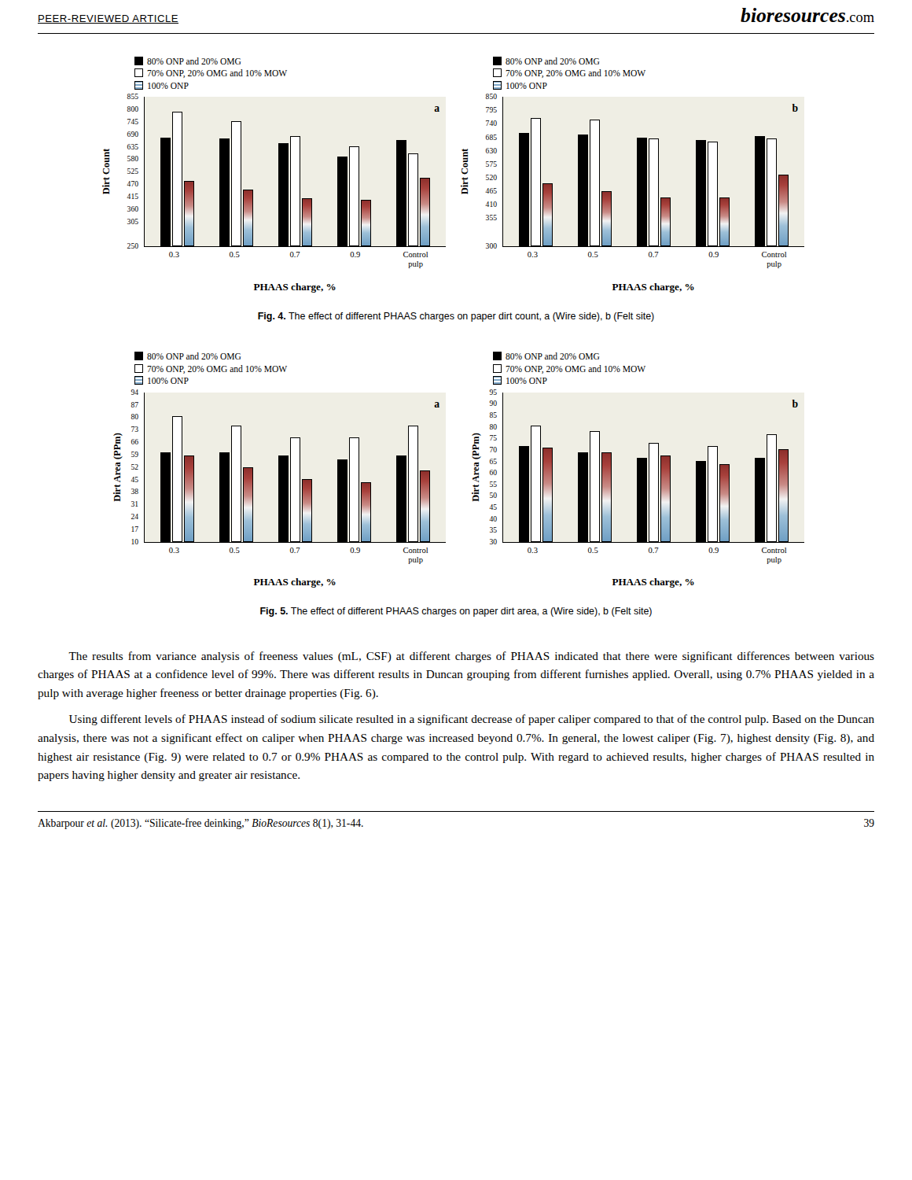PEER-REVIEWED ARTICLE
bioresources.com
80% ONP and 20% OMG
70% ONP, 20% OMG and 10% MOW
100% ONP
Dirt Count
855
800
745
690
635
580
525
470
415
360
305
250
a
0.30.50.70.9 Control
pulp
PHAAS charge, %
80% ONP and 20% OMG
70% ONP, 20% OMG and 10% MOW
100% ONP
Dirt Count
850
795
740
685
630
575
520
465
410
355
300
b
0.30.50.70.9 Control
pulp
PHAAS charge, %
Fig. 4. The effect of different PHAAS charges on paper dirt count, a (Wire side), b (Felt site)
80% ONP and 20% OMG
70% ONP, 20% OMG and 10% MOW
100% ONP
Dirt Area (PPm)
94
87
80
73
66
59
52
45
38
31
24
17
10
a
0.30.50.70.9 Control
pulp
PHAAS charge, %
80% ONP and 20% OMG
70% ONP, 20% OMG and 10% MOW
100% ONP
Dirt Area (PPm)
95
90
85
80
75
70
65
60
55
50
45
40
35
30
b
0.30.50.70.9 Control
pulp
PHAAS charge, %
Fig. 5. The effect of different PHAAS charges on paper dirt area, a (Wire side), b (Felt site)
The results from variance analysis of freeness values (mL, CSF) at different charges of PHAAS indicated that there were significant differences between various charges of PHAAS at a confidence level of 99%. There was different results in Duncan grouping from different furnishes applied. Overall, using 0.7% PHAAS yielded in a pulp with average higher freeness or better drainage properties (Fig. 6).
Using different levels of PHAAS instead of sodium silicate resulted in a significant decrease of paper caliper compared to that of the control pulp. Based on the Duncan analysis, there was not a significant effect on caliper when PHAAS charge was increased beyond 0.7%. In general, the lowest caliper (Fig. 7), highest density (Fig. 8), and highest air resistance (Fig. 9) were related to 0.7 or 0.9% PHAAS as compared to the control pulp. With regard to achieved results, higher charges of PHAAS resulted in papers having higher density and greater air resistance.
Akbarpour et al. (2013). “Silicate-free deinking,” BioResources 8(1), 31-44.
39